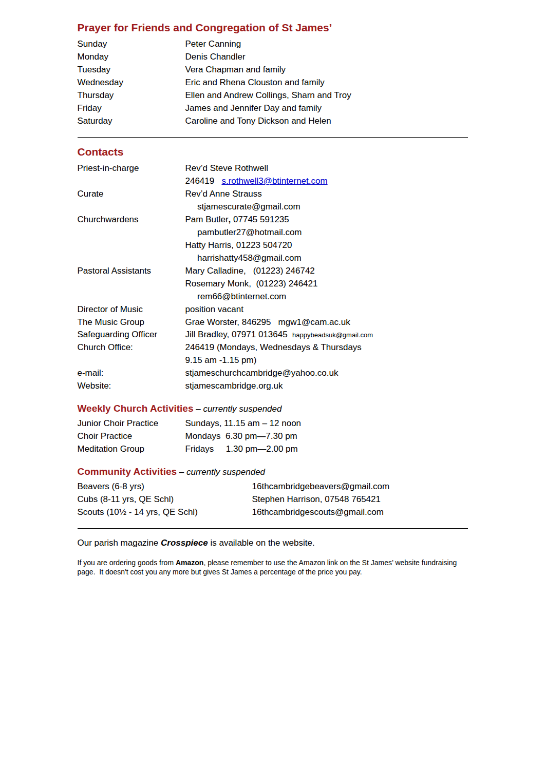Prayer for Friends and Congregation of St James’
| Sunday | Peter Canning |
| Monday | Denis Chandler |
| Tuesday | Vera Chapman and family |
| Wednesday | Eric and Rhena Clouston and family |
| Thursday | Ellen and Andrew Collings, Sharn and Troy |
| Friday | James and Jennifer Day and family |
| Saturday | Caroline and Tony Dickson and Helen |
Contacts
| Priest-in-charge | Rev’d Steve Rothwell |
| | 246419 s.rothwell3@btinternet.com |
| Curate | Rev’d Anne Strauss |
| | stjamescurate@gmail.com |
| Churchwardens | Pam Butler , 07745 591235 |
| | pambutler27@hotmail.com |
| | Hatty Harris, 01223 504720 |
| | harrishatty458@gmail.com |
| Pastoral Assistants | Mary Calladine, (01223) 246742 |
| | Rosemary Monk, (01223) 246421 |
| | rem66@btinternet.com |
| Director of Music | position vacant |
| The Music Group | Grae Worster, 846295 mgw1@cam.ac.uk |
| Safeguarding Officer | Jill Bradley, 07971 013645 happybeadsuk@gmail.com |
| Church Office: | 246419 (Mondays, Wednesdays & Thursdays |
| | 9.15 am -1.15 pm) |
| e-mail: | stjameschurchcambridge@yahoo.co.uk |
| Website: | stjamescambridge.org.uk |
Weekly Church Activities – currently suspended
| Junior Choir Practice | Sundays, 11.15 am – 12 noon |
| Choir Practice | Mondays 6.30 pm—7.30 pm |
| Meditation Group | Fridays 1.30 pm—2.00 pm |
Community Activities – currently suspended
| Beavers (6-8 yrs) | 16thcambridgebeavers@gmail.com |
| Cubs (8-11 yrs, QE Schl) | Stephen Harrison, 07548 765421 |
| Scouts (10½ - 14 yrs, QE Schl) | 16thcambridgescouts@gmail.com |
Our parish magazine Crosspiece is available on the website.
If you are ordering goods from Amazon, please remember to use the Amazon link on the St James’ website fundraising page. It doesn't cost you any more but gives St James a percentage of the price you pay.